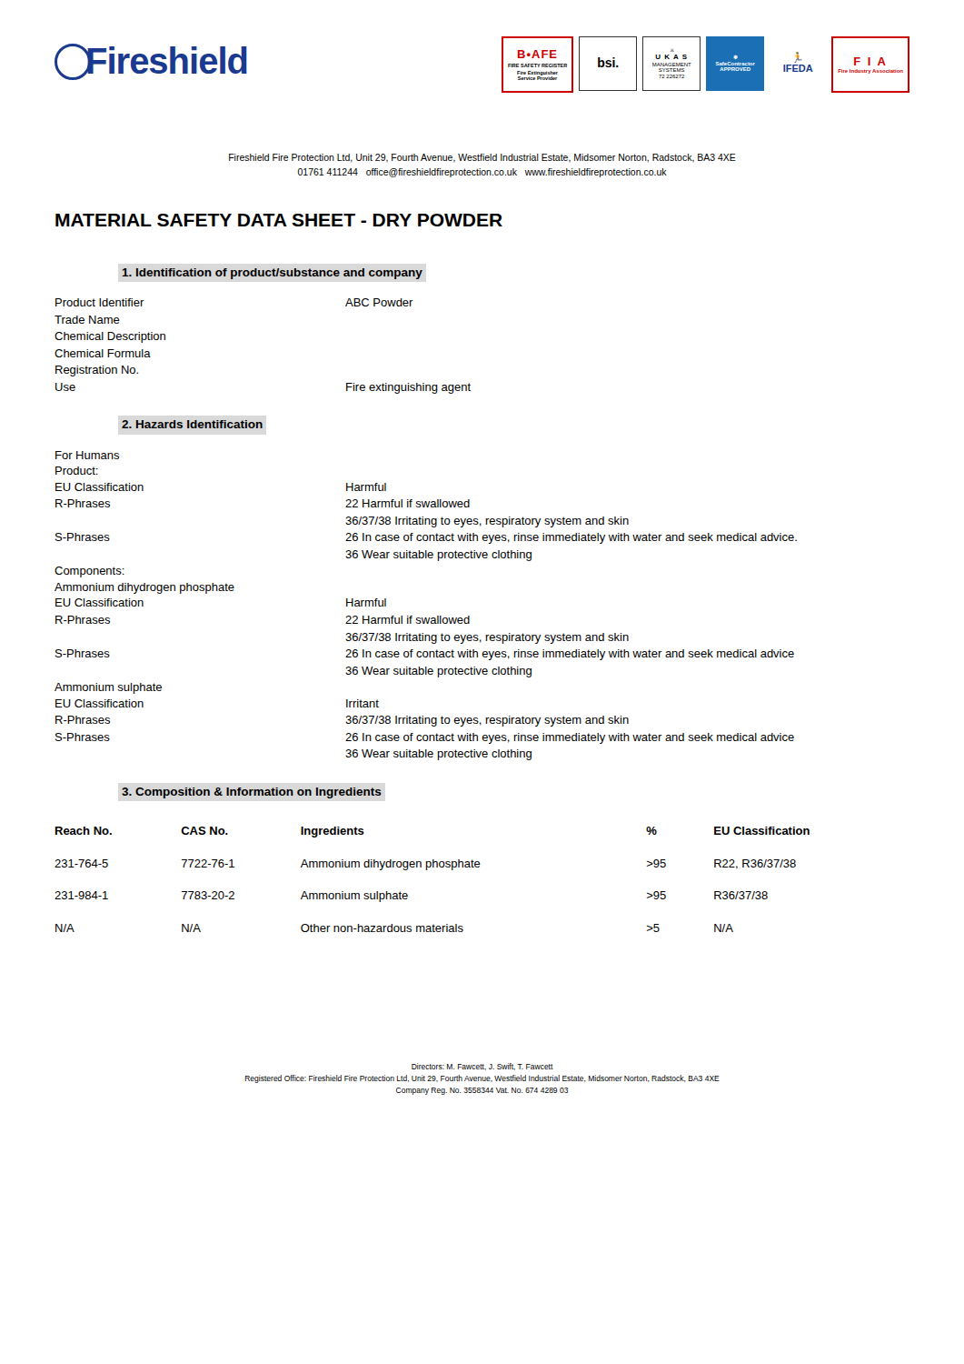Fir eshield
B•AFE
FIRE SAFETY REGISTER
Fire Extinguisher
Service Provider
bsi.
⚔
U K A S
MANAGEMENT
SYSTEMS
72 226272
❄
SafeContractor
APPROVED
🏃
IFEDA
F I A
Fire Industry Association
Fireshield Fire Protection Ltd, Unit 29, Fourth Avenue, Westfield Industrial Estate, Midsomer Norton, Radstock, BA3 4XE
01761 411244 office@fireshieldfireprotection.co.uk www.fireshieldfireprotection.co.uk
MATERIAL SAFETY DATA SHEET - DRY POWDER
1. Identification of product/substance and company
| Product Identifier | ABC Powder |
| Trade Name | |
| Chemical Description | |
| Chemical Formula | |
| Registration No. | |
| Use | Fire extinguishing agent |
2. Hazards Identification
For Humans
Product:
| EU Classification | Harmful |
| R-Phrases | 22 Harmful if swallowed |
| | 36/37/38 Irritating to eyes, respiratory system and skin |
| S-Phrases | 26 In case of contact with eyes, rinse immediately with water and seek medical advice. |
| | 36 Wear suitable protective clothing |
Components:
Ammonium dihydrogen phosphate
| EU Classification | Harmful |
| R-Phrases | 22 Harmful if swallowed |
| | 36/37/38 Irritating to eyes, respiratory system and skin |
| S-Phrases | 26 In case of contact with eyes, rinse immediately with water and seek medical advice |
| | 36 Wear suitable protective clothing |
Ammonium sulphate
| EU Classification | Irritant |
| R-Phrases | 36/37/38 Irritating to eyes, respiratory system and skin |
| S-Phrases | 26 In case of contact with eyes, rinse immediately with water and seek medical advice |
| | 36 Wear suitable protective clothing |
3. Composition & Information on Ingredients
| Reach No. | CAS No. | Ingredients | % | EU Classification |
| --- | --- | --- | --- | --- |
| 231-764-5 | 7722-76-1 | Ammonium dihydrogen phosphate | >95 | R22, R36/37/38 |
| 231-984-1 | 7783-20-2 | Ammonium sulphate | >95 | R36/37/38 |
| N/A | N/A | Other non-hazardous materials | >5 | N/A |
Directors: M. Fawcett, J. Swift, T. Fawcett
Registered Office: Fireshield Fire Protection Ltd, Unit 29, Fourth Avenue, Westfield Industrial Estate, Midsomer Norton, Radstock, BA3 4XE
Company Reg. No. 3558344 Vat. No. 674 4289 03